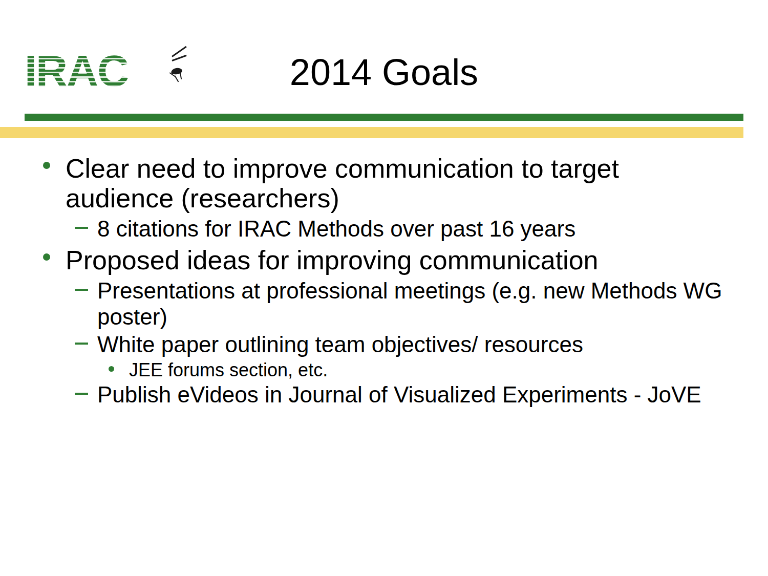IRAC
2014 Goals
Clear need to improve communication to target audience (researchers)
8 citations for IRAC Methods over past 16 years
Proposed ideas for improving communication
Presentations at professional meetings (e.g. new Methods WG poster)
White paper outlining team objectives/ resources
JEE forums section, etc.
Publish eVideos in Journal of Visualized Experiments - JoVE